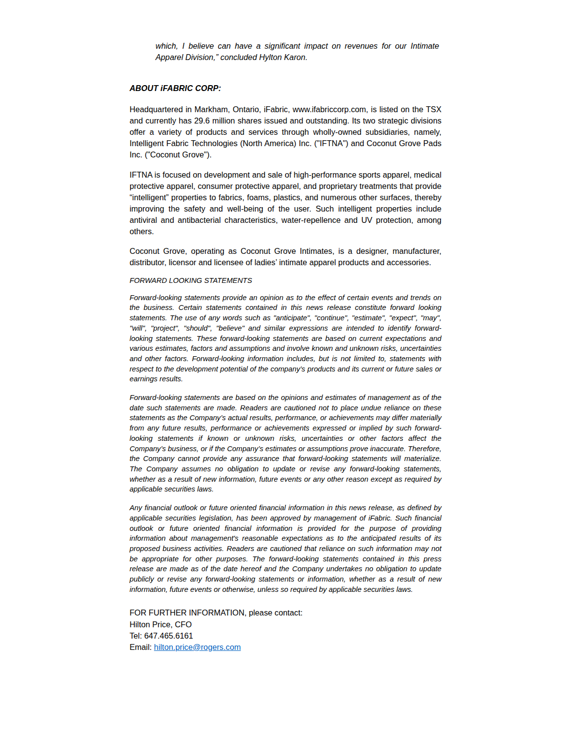which, I believe can have a significant impact on revenues for our Intimate Apparel Division,” concluded Hylton Karon.
ABOUT iFABRIC CORP:
Headquartered in Markham, Ontario, iFabric, www.ifabriccorp.com, is listed on the TSX and currently has 29.6 million shares issued and outstanding. Its two strategic divisions offer a variety of products and services through wholly-owned subsidiaries, namely, Intelligent Fabric Technologies (North America) Inc. ("IFTNA") and Coconut Grove Pads Inc. ("Coconut Grove").
IFTNA is focused on development and sale of high-performance sports apparel, medical protective apparel, consumer protective apparel, and proprietary treatments that provide “intelligent” properties to fabrics, foams, plastics, and numerous other surfaces, thereby improving the safety and well-being of the user. Such intelligent properties include antiviral and antibacterial characteristics, water-repellence and UV protection, among others.
Coconut Grove, operating as Coconut Grove Intimates, is a designer, manufacturer, distributor, licensor and licensee of ladies’ intimate apparel products and accessories.
FORWARD LOOKING STATEMENTS
Forward-looking statements provide an opinion as to the effect of certain events and trends on the business. Certain statements contained in this news release constitute forward looking statements. The use of any words such as "anticipate", "continue", "estimate", "expect", "may", "will", "project", "should", "believe" and similar expressions are intended to identify forward-looking statements. These forward-looking statements are based on current expectations and various estimates, factors and assumptions and involve known and unknown risks, uncertainties and other factors. Forward-looking information includes, but is not limited to, statements with respect to the development potential of the company’s products and its current or future sales or earnings results.
Forward-looking statements are based on the opinions and estimates of management as of the date such statements are made. Readers are cautioned not to place undue reliance on these statements as the Company’s actual results, performance, or achievements may differ materially from any future results, performance or achievements expressed or implied by such forward-looking statements if known or unknown risks, uncertainties or other factors affect the Company’s business, or if the Company’s estimates or assumptions prove inaccurate. Therefore, the Company cannot provide any assurance that forward-looking statements will materialize. The Company assumes no obligation to update or revise any forward-looking statements, whether as a result of new information, future events or any other reason except as required by applicable securities laws.
Any financial outlook or future oriented financial information in this news release, as defined by applicable securities legislation, has been approved by management of iFabric. Such financial outlook or future oriented financial information is provided for the purpose of providing information about management's reasonable expectations as to the anticipated results of its proposed business activities. Readers are cautioned that reliance on such information may not be appropriate for other purposes. The forward-looking statements contained in this press release are made as of the date hereof and the Company undertakes no obligation to update publicly or revise any forward-looking statements or information, whether as a result of new information, future events or otherwise, unless so required by applicable securities laws.
FOR FURTHER INFORMATION, please contact:
Hilton Price, CFO
Tel: 647.465.6161
Email: hilton.price@rogers.com